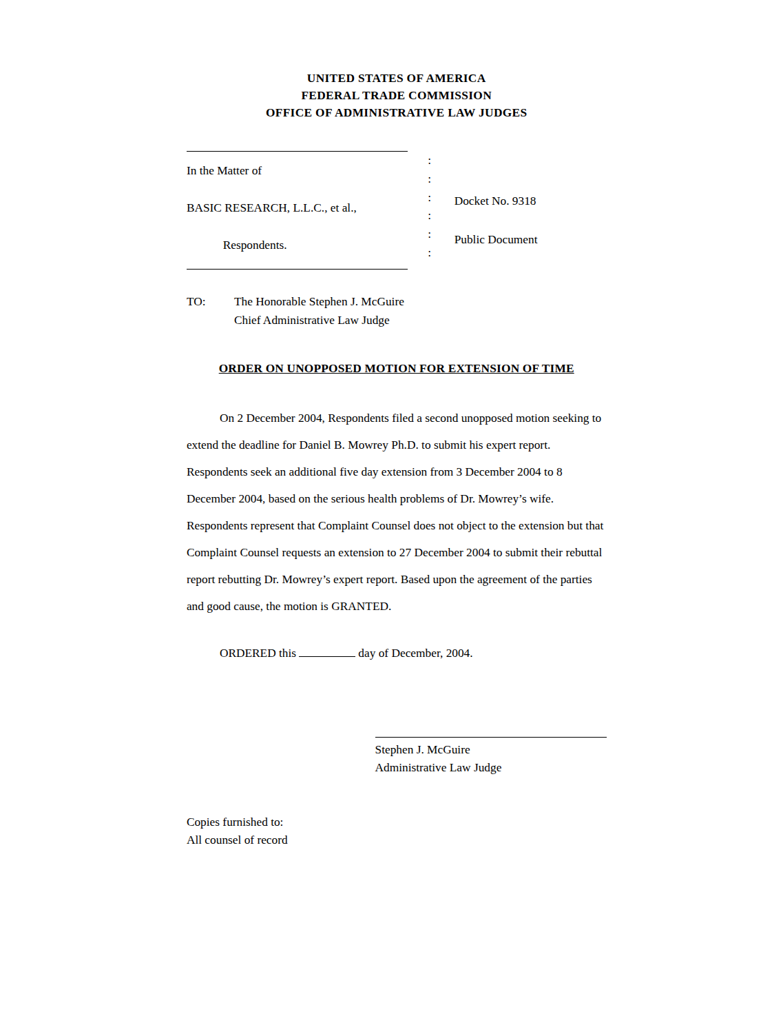UNITED STATES OF AMERICA
FEDERAL TRADE COMMISSION
OFFICE OF ADMINISTRATIVE LAW JUDGES
| In the Matter of BASIC RESEARCH, L.L.C., et al., Respondents. | : : : : : : | Docket No. 9318 Public Document |
| TO: | The Honorable Stephen J. McGuire Chief Administrative Law Judge |
ORDER ON UNOPPOSED MOTION FOR EXTENSION OF TIME
On 2 December 2004, Respondents filed a second unopposed motion seeking to extend the deadline for Daniel B. Mowrey Ph.D. to submit his expert report. Respondents seek an additional five day extension from 3 December 2004 to 8 December 2004, based on the serious health problems of Dr. Mowrey’s wife. Respondents represent that Complaint Counsel does not object to the extension but that Complaint Counsel requests an extension to 27 December 2004 to submit their rebuttal report rebutting Dr. Mowrey’s expert report. Based upon the agreement of the parties and good cause, the motion is GRANTED.
ORDERED this day of December, 2004.
Stephen J. McGuire
Administrative Law Judge
Copies furnished to:
All counsel of record